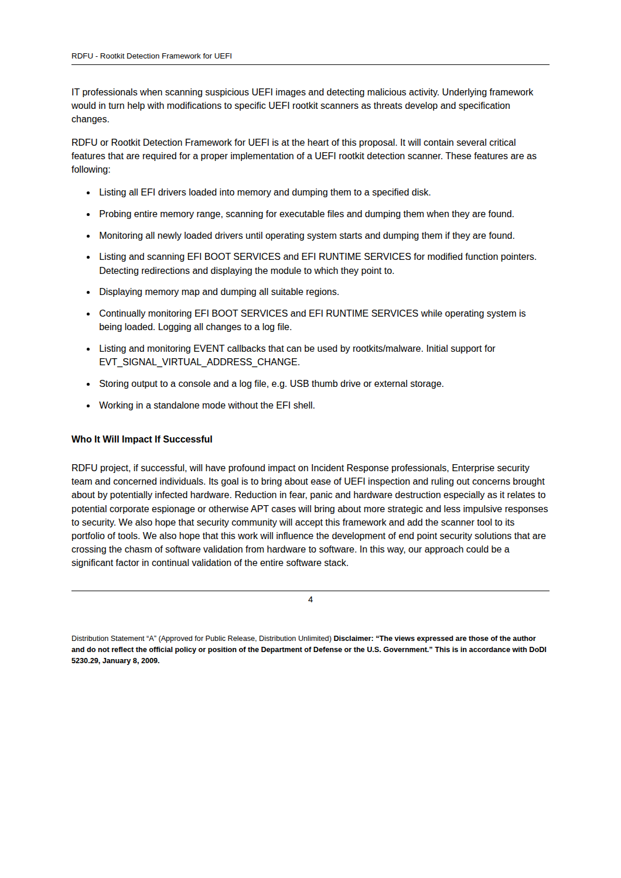RDFU - Rootkit Detection Framework for UEFI
IT professionals when scanning suspicious UEFI images and detecting malicious activity. Underlying framework would in turn help with modifications to specific UEFI rootkit scanners as threats develop and specification changes.
RDFU or Rootkit Detection Framework for UEFI is at the heart of this proposal. It will contain several critical features that are required for a proper implementation of a UEFI rootkit detection scanner. These features are as following:
Listing all EFI drivers loaded into memory and dumping them to a specified disk.
Probing entire memory range, scanning for executable files and dumping them when they are found.
Monitoring all newly loaded drivers until operating system starts and dumping them if they are found.
Listing and scanning EFI BOOT SERVICES and EFI RUNTIME SERVICES for modified function pointers. Detecting redirections and displaying the module to which they point to.
Displaying memory map and dumping all suitable regions.
Continually monitoring EFI BOOT SERVICES and EFI RUNTIME SERVICES while operating system is being loaded. Logging all changes to a log file.
Listing and monitoring EVENT callbacks that can be used by rootkits/malware. Initial support for EVT_SIGNAL_VIRTUAL_ADDRESS_CHANGE.
Storing output to a console and a log file, e.g. USB thumb drive or external storage.
Working in a standalone mode without the EFI shell.
Who It Will Impact If Successful
RDFU project, if successful, will have profound impact on Incident Response professionals, Enterprise security team and concerned individuals. Its goal is to bring about ease of UEFI inspection and ruling out concerns brought about by potentially infected hardware. Reduction in fear, panic and hardware destruction especially as it relates to potential corporate espionage or otherwise APT cases will bring about more strategic and less impulsive responses to security. We also hope that security community will accept this framework and add the scanner tool to its portfolio of tools. We also hope that this work will influence the development of end point security solutions that are crossing the chasm of software validation from hardware to software. In this way, our approach could be a significant factor in continual validation of the entire software stack.
4
Distribution Statement “A” (Approved for Public Release, Distribution Unlimited) Disclaimer: “The views expressed are those of the author and do not reflect the official policy or position of the Department of Defense or the U.S. Government.” This is in accordance with DoDI 5230.29, January 8, 2009.